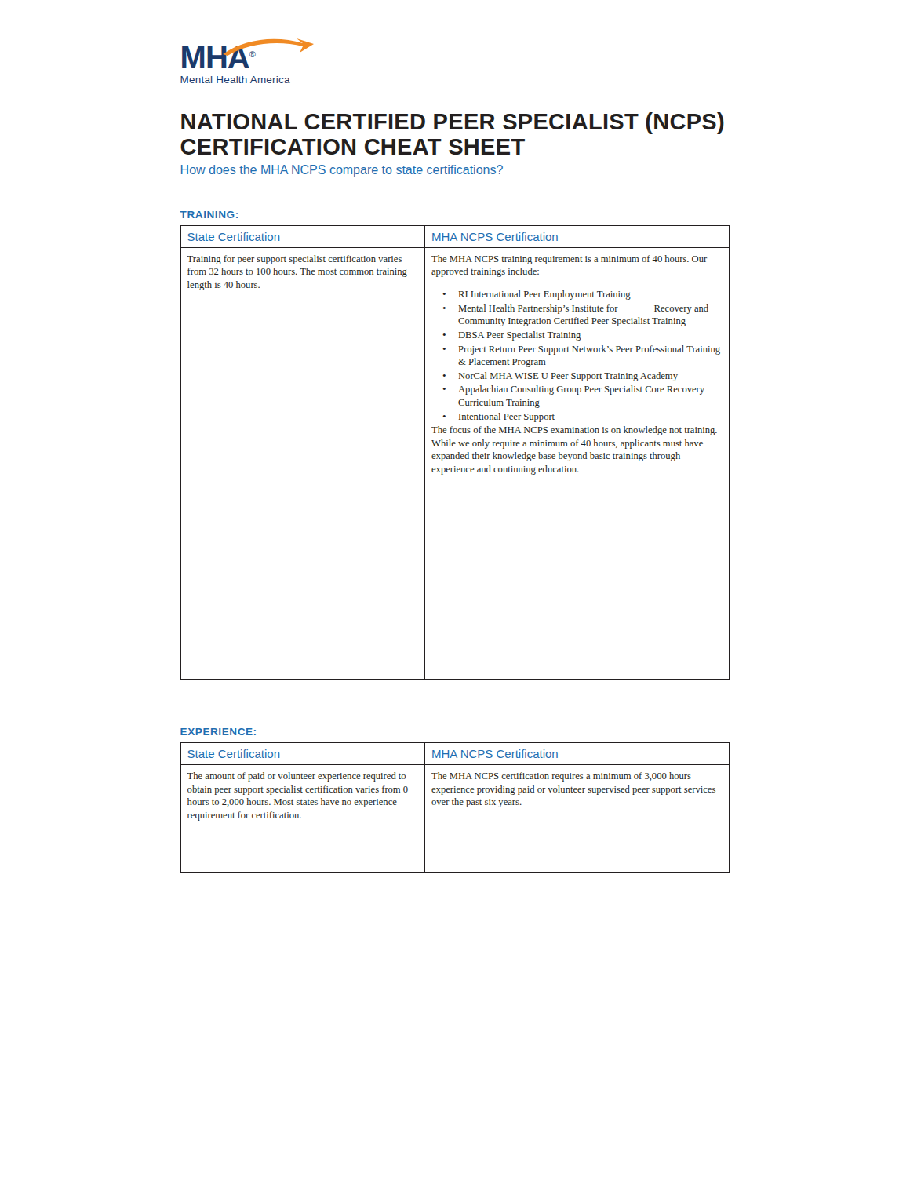MHA®
Mental Health America
National Certified Peer Specialist (NCPS)
Certification Cheat Sheet
How does the MHA NCPS compare to state certifications?
Training:
| State Certification | MHA NCPS Certification |
| --- | --- |
| Training for peer support specialist certification varies from 32 hours to 100 hours. The most common training length is 40 hours. | The MHA NCPS training requirement is a minimum of 40 hours. Our approved trainings include: RI International Peer Employment Training Mental Health Partnership’s Institute for Recovery and Community Integration Certified Peer Specialist Training DBSA Peer Specialist Training Project Return Peer Support Network’s Peer Professional Training & Placement Program NorCal MHA WISE U Peer Support Training Academy Appalachian Consulting Group Peer Specialist Core Recovery Curriculum Training Intentional Peer Support The focus of the MHA NCPS examination is on knowledge not training. While we only require a minimum of 40 hours, applicants must have expanded their knowledge base beyond basic trainings through experience and continuing education. |
Experience:
| State Certification | MHA NCPS Certification |
| --- | --- |
| The amount of paid or volunteer experience required to obtain peer support specialist certification varies from 0 hours to 2,000 hours. Most states have no experience requirement for certification. | The MHA NCPS certification requires a minimum of 3,000 hours experience providing paid or volunteer supervised peer support services over the past six years. |